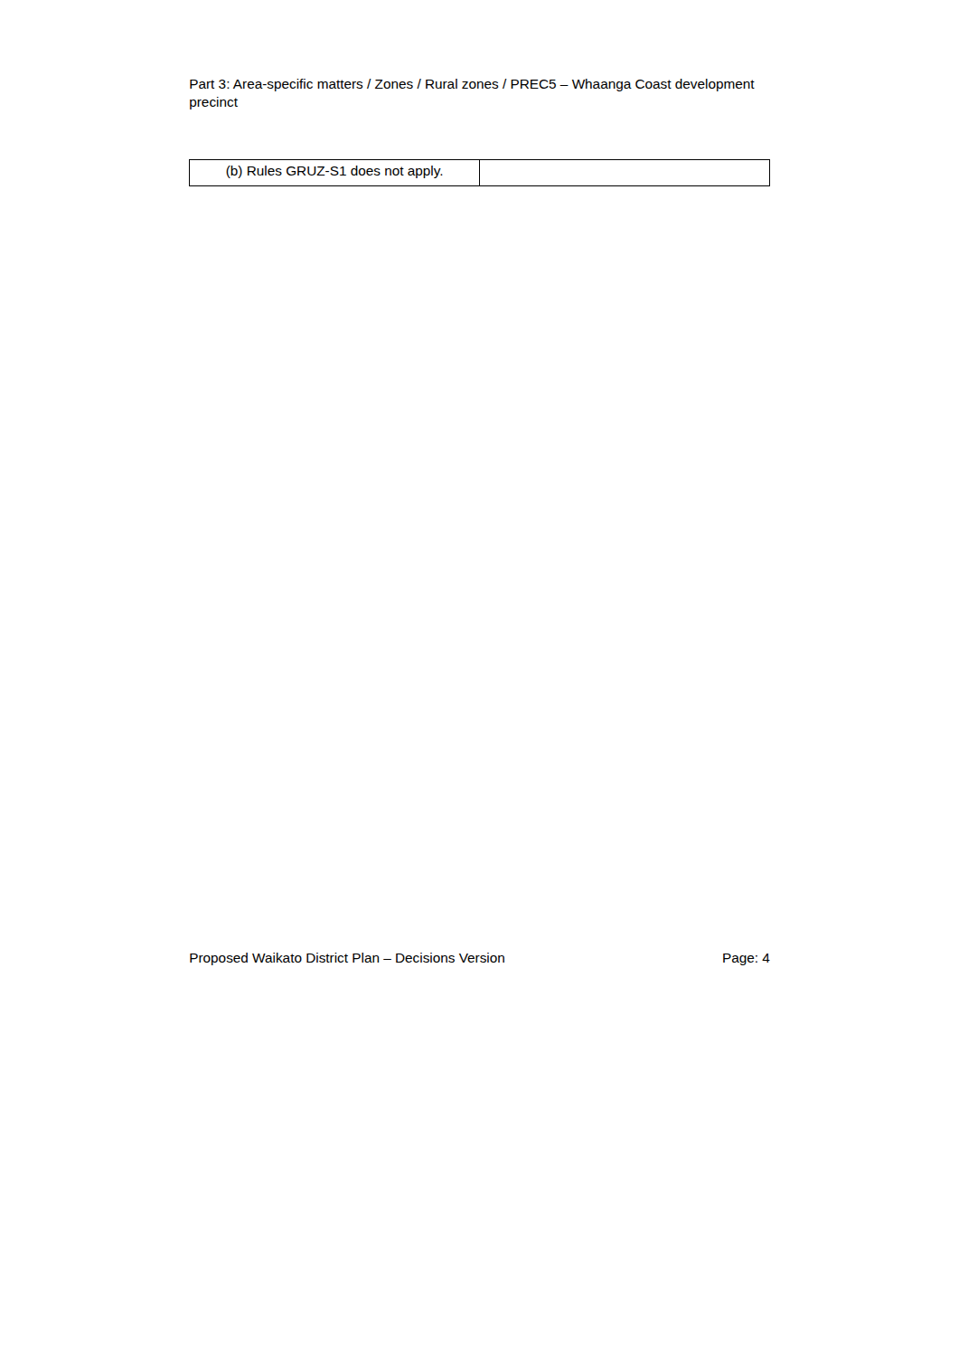Part 3: Area-specific matters / Zones / Rural zones / PREC5 – Whaanga Coast development precinct
| (b) Rules GRUZ-S1 does not apply. | |
Proposed Waikato District Plan – Decisions Version Page: 4